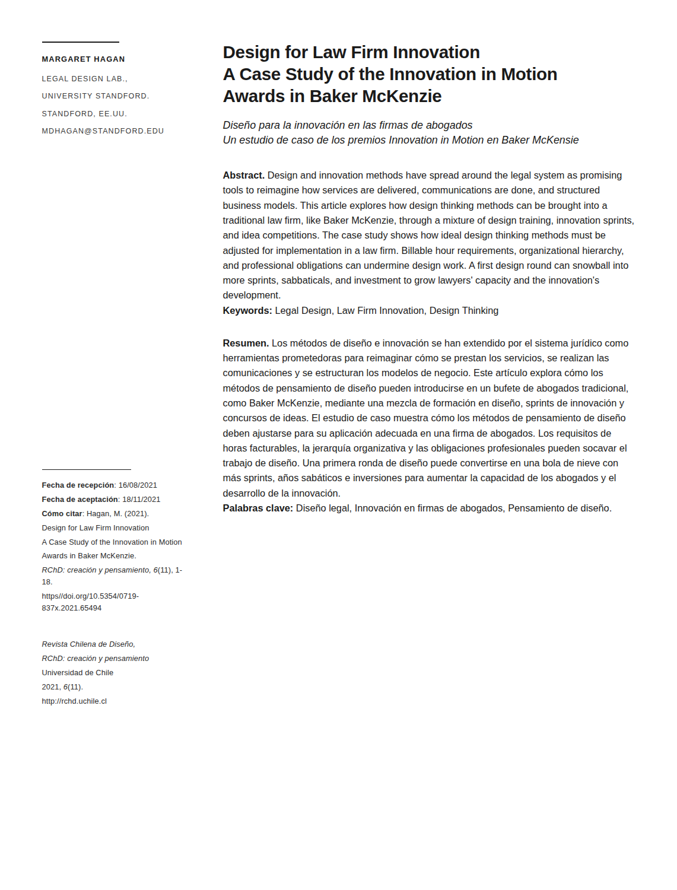Margaret Hagan
Legal Design Lab.,
University Standford.
Standford, EE.UU.
mdhagan@standford.edu
Fecha de recepción: 16/08/2021
Fecha de aceptación: 18/11/2021
Cómo citar: Hagan, M. (2021).
Design for Law Firm Innovation
A Case Study of the Innovation in Motion
Awards in Baker McKenzie.
RChD: creación y pensamiento, 6(11), 1-18.
https//doi.org/10.5354/0719-837x.2021.65494
Revista Chilena de Diseño,
RChD: creación y pensamiento
Universidad de Chile
2021, 6(11).
http://rchd.uchile.cl
Design for Law Firm Innovation
A Case Study of the Innovation in Motion
Awards in Baker McKenzie
Diseño para la innovación en las firmas de abogados
Un estudio de caso de los premios Innovation in Motion en Baker McKensie
Abstract. Design and innovation methods have spread around the legal system as promising tools to reimagine how services are delivered, communications are done, and structured business models. This article explores how design thinking methods can be brought into a traditional law firm, like Baker McKenzie, through a mixture of design training, innovation sprints, and idea competitions. The case study shows how ideal design thinking methods must be adjusted for implementation in a law firm. Billable hour requirements, organizational hierarchy, and professional obligations can undermine design work. A first design round can snowball into more sprints, sabbaticals, and investment to grow lawyers' capacity and the innovation's development.
Keywords: Legal Design, Law Firm Innovation, Design Thinking
Resumen. Los métodos de diseño e innovación se han extendido por el sistema jurídico como herramientas prometedoras para reimaginar cómo se prestan los servicios, se realizan las comunicaciones y se estructuran los modelos de negocio. Este artículo explora cómo los métodos de pensamiento de diseño pueden introducirse en un bufete de abogados tradicional, como Baker McKenzie, mediante una mezcla de formación en diseño, sprints de innovación y concursos de ideas. El estudio de caso muestra cómo los métodos de pensamiento de diseño deben ajustarse para su aplicación adecuada en una firma de abogados. Los requisitos de horas facturables, la jerarquía organizativa y las obligaciones profesionales pueden socavar el trabajo de diseño. Una primera ronda de diseño puede convertirse en una bola de nieve con más sprints, años sabáticos e inversiones para aumentar la capacidad de los abogados y el desarrollo de la innovación.
Palabras clave: Diseño legal, Innovación en firmas de abogados, Pensamiento de diseño.